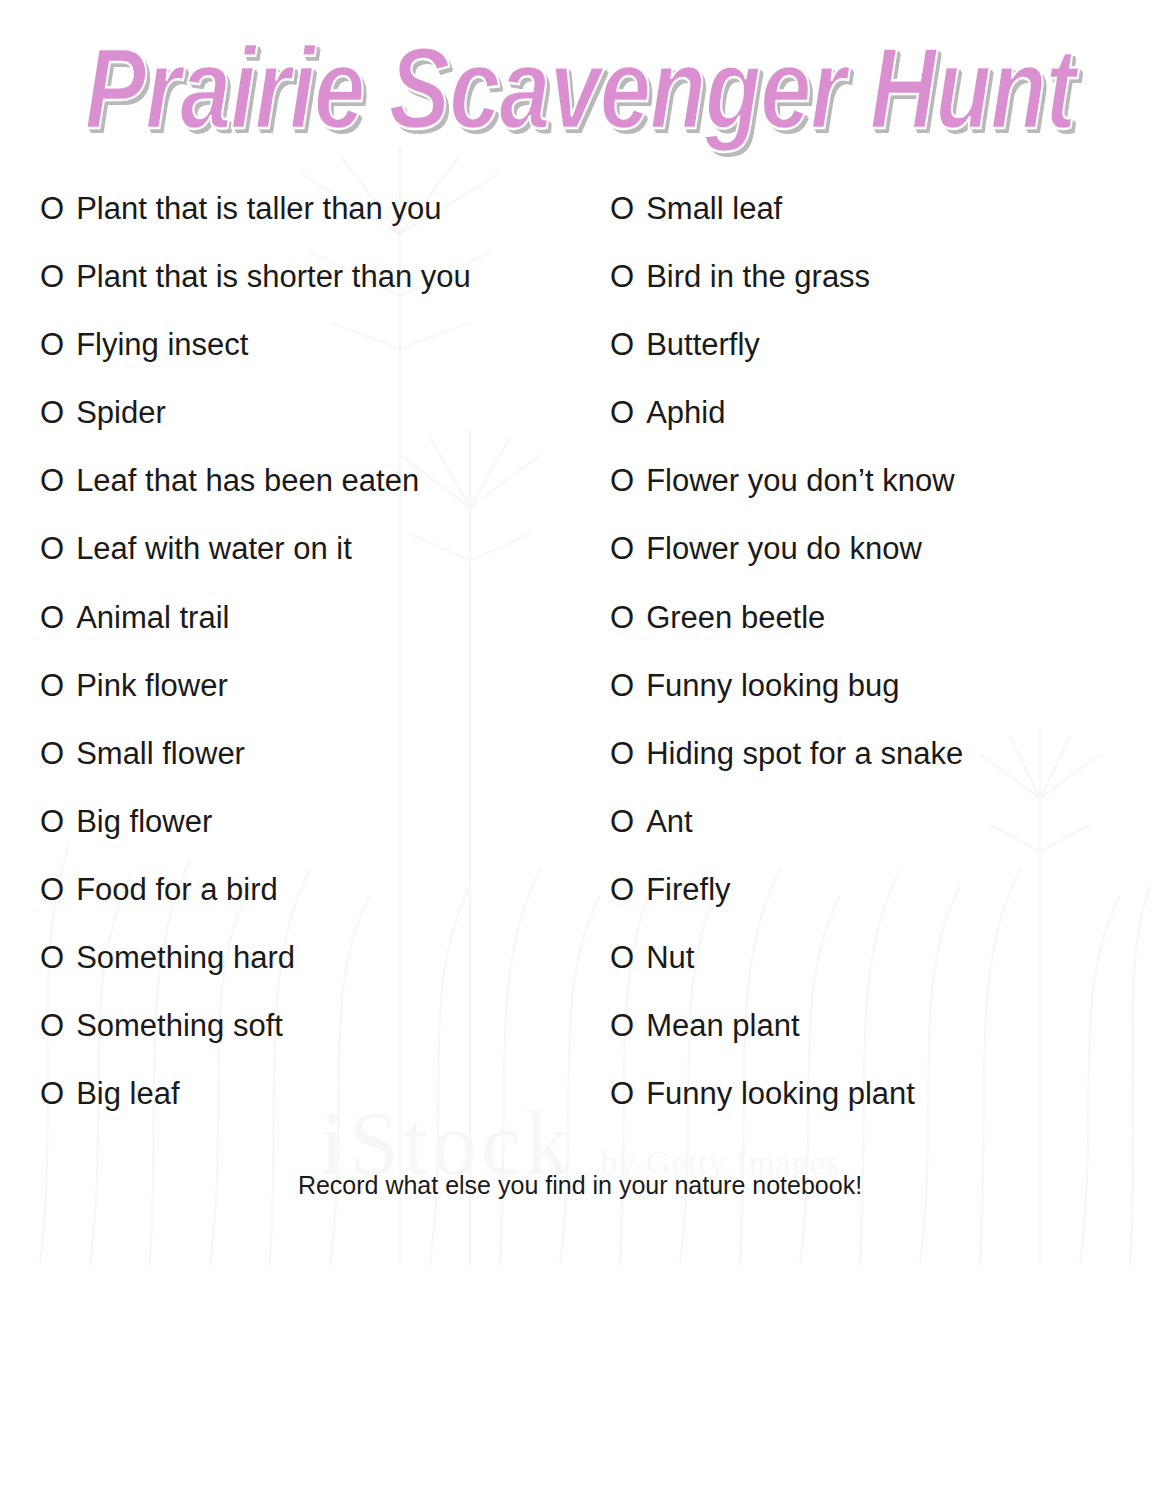iStock by Getty Images
Prairie Scavenger Hunt
Plant that is taller than you
Plant that is shorter than you
Flying insect
Spider
Leaf that has been eaten
Leaf with water on it
Animal trail
Pink flower
Small flower
Big flower
Food for a bird
Something hard
Something soft
Big leaf
Small leaf
Bird in the grass
Butterfly
Aphid
Flower you don’t know
Flower you do know
Green beetle
Funny looking bug
Hiding spot for a snake
Ant
Firefly
Nut
Mean plant
Funny looking plant
Record what else you find in your nature notebook!